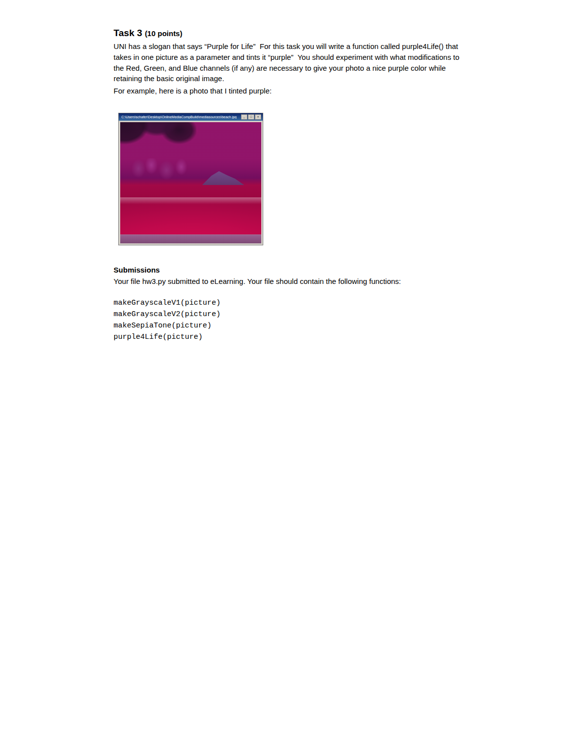Task 3 (10 points)
UNI has a slogan that says “Purple for Life” For this task you will write a function called purple4Life() that takes in one picture as a parameter and tints it “purple” You should experiment with what modifications to the Red, Green, and Blue channels (if any) are necessary to give your photo a nice purple color while retaining the basic original image.
For example, here is a photo that I tinted purple:
C:\Users\schafer\Desktop\OnlineMediaCompBuild\mediasources\beach.jpg _□×
Submissions
Your file hw3.py submitted to eLearning. Your file should contain the following functions:
makeGrayscaleV1(picture)
makeGrayscaleV2(picture)
makeSepiaTone(picture)
purple4Life(picture)